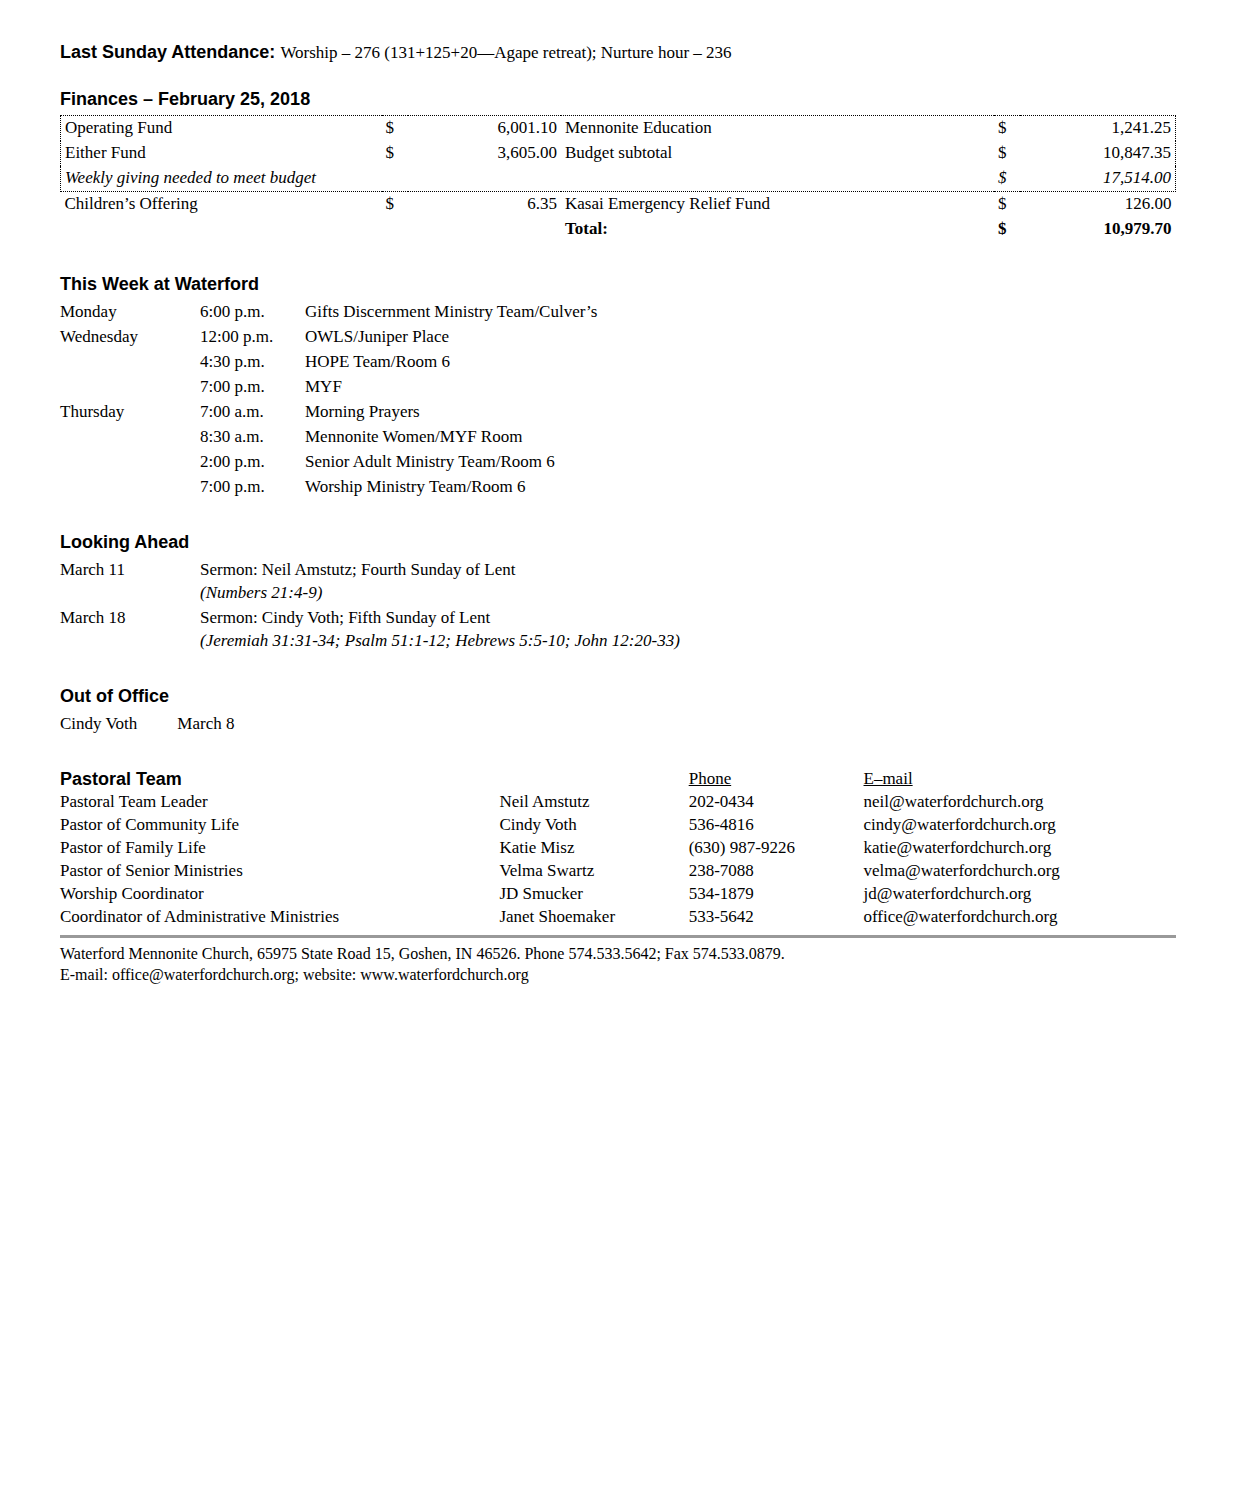Last Sunday Attendance: Worship – 276 (131+125+20—Agape retreat); Nurture hour – 236
Finances – February 25, 2018
| Operating Fund | $ | 6,001.10 | Mennonite Education | $ | 1,241.25 |
| Either Fund | $ | 3,605.00 | Budget subtotal | $ | 10,847.35 |
| Weekly giving needed to meet budget | | $ | 17,514.00 |
| Children’s Offering | $ | 6.35 | Kasai Emergency Relief Fund | $ | 126.00 |
| | | | Total: | $ | 10,979.70 |
This Week at Waterford
| Monday | 6:00 p.m. | Gifts Discernment Ministry Team/Culver’s |
| Wednesday | 12:00 p.m. | OWLS/Juniper Place |
| | 4:30 p.m. | HOPE Team/Room 6 |
| | 7:00 p.m. | MYF |
| Thursday | 7:00 a.m. | Morning Prayers |
| | 8:30 a.m. | Mennonite Women/MYF Room |
| | 2:00 p.m. | Senior Adult Ministry Team/Room 6 |
| | 7:00 p.m. | Worship Ministry Team/Room 6 |
Looking Ahead
| March 11 | Sermon: Neil Amstutz; Fourth Sunday of Lent (Numbers 21:4-9) |
| March 18 | Sermon: Cindy Voth; Fifth Sunday of Lent (Jeremiah 31:31-34; Psalm 51:1-12; Hebrews 5:5-10; John 12:20-33) |
Out of Office
| Cindy Voth | March 8 |
| Pastoral Team | | Phone | E–mail |
| Pastoral Team Leader | Neil Amstutz | 202-0434 | neil@waterfordchurch.org |
| Pastor of Community Life | Cindy Voth | 536-4816 | cindy@waterfordchurch.org |
| Pastor of Family Life | Katie Misz | (630) 987-9226 | katie@waterfordchurch.org |
| Pastor of Senior Ministries | Velma Swartz | 238-7088 | velma@waterfordchurch.org |
| Worship Coordinator | JD Smucker | 534-1879 | jd@waterfordchurch.org |
| Coordinator of Administrative Ministries | Janet Shoemaker | 533-5642 | office@waterfordchurch.org |
Waterford Mennonite Church, 65975 State Road 15, Goshen, IN 46526. Phone 574.533.5642; Fax 574.533.0879.
E-mail: office@waterfordchurch.org; website: www.waterfordchurch.org